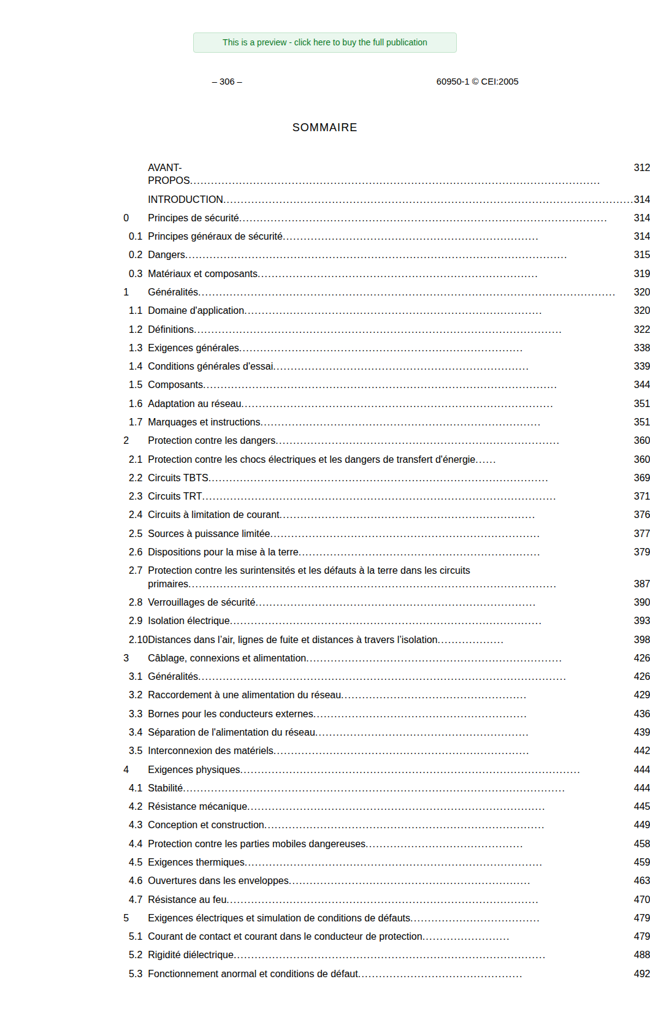This is a preview - click here to buy the full publication
– 306 –
60950-1 © CEI:2005
SOMMAIRE
| | | AVANT-PROPOS ..................................................................................................................... | 312 |
| | | INTRODUCTION ..................................................................................................................... | 314 |
| 0 | | Principes de sécurité ......................................................................................................... | 314 |
| | 0.1 | Principes généraux de sécurité ......................................................................... | 314 |
| | 0.2 | Dangers ............................................................................................................. | 315 |
| | 0.3 | Matériaux et composants ................................................................................ | 319 |
| 1 | | Généralités ....................................................................................................................... | 320 |
| | 1.1 | Domaine d'application ..................................................................................... | 320 |
| | 1.2 | Définitions ......................................................................................................... | 322 |
| | 1.3 | Exigences générales ................................................................................. | 338 |
| | 1.4 | Conditions générales d'essai ......................................................................... | 339 |
| | 1.5 | Composants ..................................................................................................... | 344 |
| | 1.6 | Adaptation au réseau ......................................................................................... | 351 |
| | 1.7 | Marquages et instructions ................................................................................ | 351 |
| 2 | | Protection contre les dangers ................................................................................. | 360 |
| | 2.1 | Protection contre les chocs électriques et les dangers de transfert d'énergie ...... | 360 |
| | 2.2 | Circuits TBTS ................................................................................................. | 369 |
| | 2.3 | Circuits TRT ..................................................................................................... | 371 |
| | 2.4 | Circuits à limitation de courant ......................................................................... | 376 |
| | 2.5 | Sources à puissance limitée ............................................................................. | 377 |
| | 2.6 | Dispositions pour la mise à la terre ..................................................................... | 379 |
| | 2.7 | Protection contre les surintensités et les défauts à la terre dans les circuits primaires ......................................................................................................... | 387 |
| | 2.8 | Verrouillages de sécurité ................................................................................ | 390 |
| | 2.9 | Isolation électrique ......................................................................................... | 393 |
| | 2.10 | Distances dans l’air, lignes de fuite et distances à travers l’isolation ................... | 398 |
| 3 | | Câblage, connexions et alimentation ......................................................................... | 426 |
| | 3.1 | Généralités ......................................................................................................... | 426 |
| | 3.2 | Raccordement à une alimentation du réseau ..................................................... | 429 |
| | 3.3 | Bornes pour les conducteurs externes ............................................................. | 436 |
| | 3.4 | Séparation de l'alimentation du réseau ............................................................. | 439 |
| | 3.5 | Interconnexion des matériels ......................................................................... | 442 |
| 4 | | Exigences physiques ................................................................................................. | 444 |
| | 4.1 | Stabilité ............................................................................................................. | 444 |
| | 4.2 | Résistance mécanique ..................................................................................... | 445 |
| | 4.3 | Conception et construction ................................................................................ | 449 |
| | 4.4 | Protection contre les parties mobiles dangereuses ............................................. | 458 |
| | 4.5 | Exigences thermiques ..................................................................................... | 459 |
| | 4.6 | Ouvertures dans les enveloppes ..................................................................... | 463 |
| | 4.7 | Résistance au feu ......................................................................................... | 470 |
| 5 | | Exigences électriques et simulation de conditions de défauts ..................................... | 479 |
| | 5.1 | Courant de contact et courant dans le conducteur de protection ......................... | 479 |
| | 5.2 | Rigidité diélectrique ......................................................................................... | 488 |
| | 5.3 | Fonctionnement anormal et conditions de défaut ............................................... | 492 |